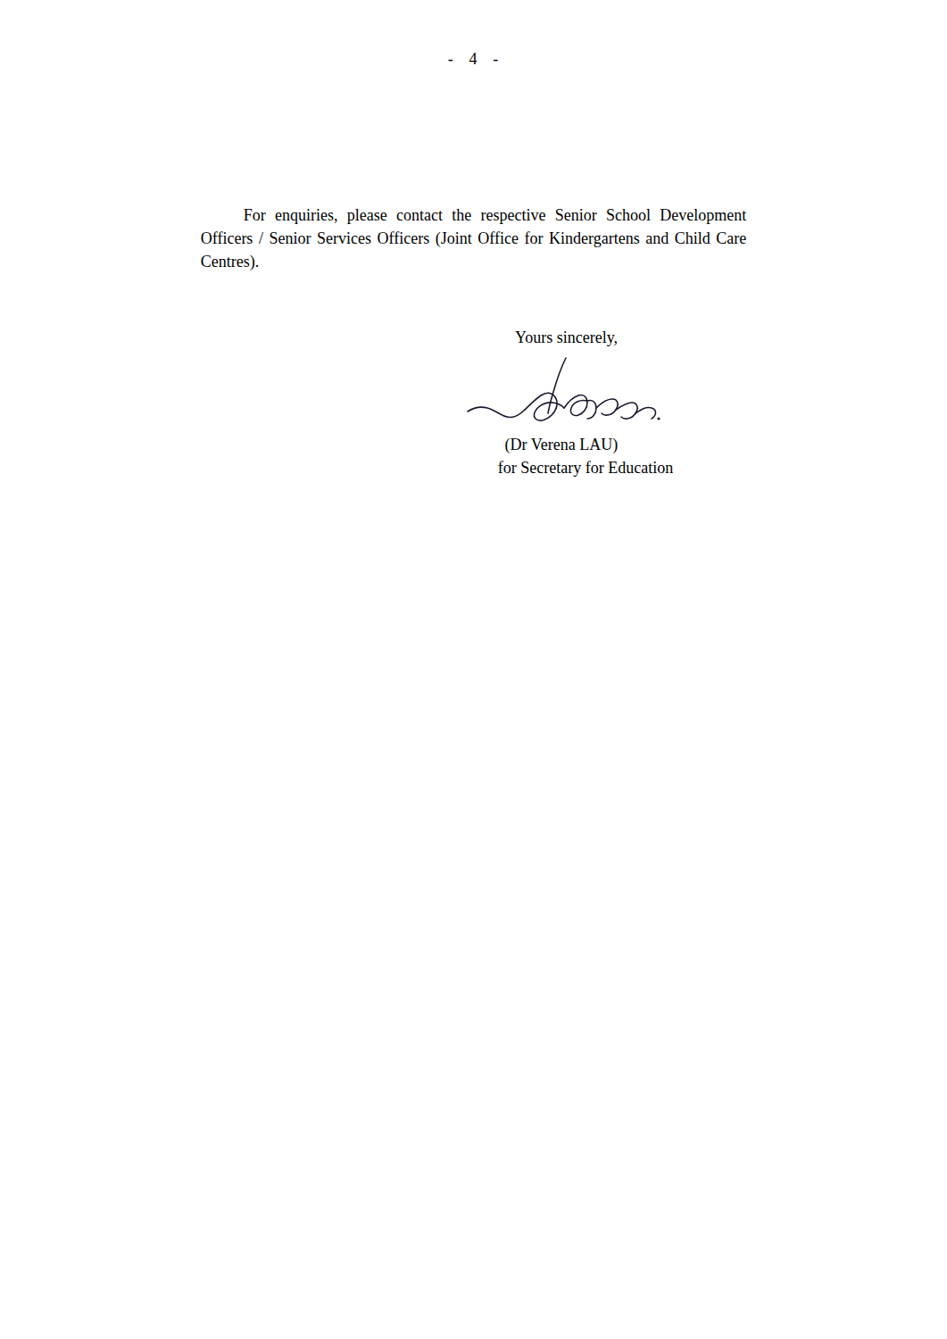- 4 -
For enquiries, please contact the respective Senior School Development Officers / Senior Services Officers (Joint Office for Kindergartens and Child Care Centres).
Yours sincerely,
(Dr Verena LAU)
for Secretary for Education